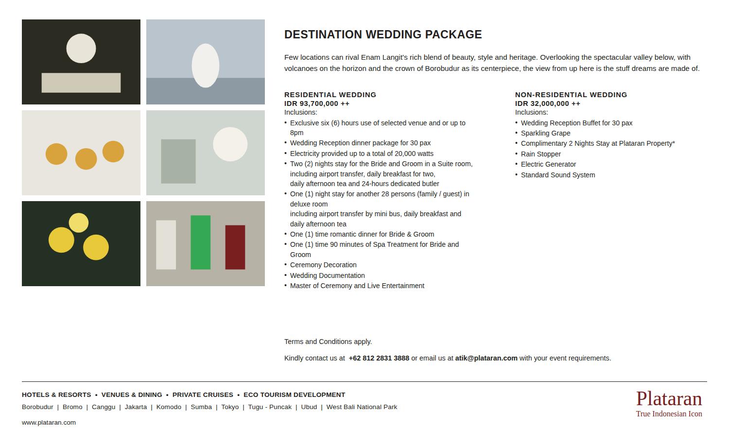DESTINATION WEDDING PACKAGE
Few locations can rival Enam Langit’s rich blend of beauty, style and heritage. Overlooking the spectacular valley below, with volcanoes on the horizon and the crown of Borobudur as its centerpiece, the view from up here is the stuff dreams are made of.
Residential Wedding
IDR 93,700,000 ++
Inclusions:
Exclusive six (6) hours use of selected venue and or up to 8pm
Wedding Reception dinner package for 30 pax
Electricity provided up to a total of 20,000 watts
Two (2) nights stay for the Bride and Groom in a Suite room,
including airport transfer, daily breakfast for two,
daily afternoon tea and 24-hours dedicated butler
One (1) night stay for another 28 persons (family / guest) in deluxe room
including airport transfer by mini bus, daily breakfast and daily afternoon tea
One (1) time romantic dinner for Bride & Groom
One (1) time 90 minutes of Spa Treatment for Bride and Groom
Ceremony Decoration
Wedding Documentation
Master of Ceremony and Live Entertainment
Non-Residential Wedding
IDR 32,000,000 ++
Inclusions:
Wedding Reception Buffet for 30 pax
Sparkling Grape
Complimentary 2 Nights Stay at Plataran Property*
Rain Stopper
Electric Generator
Standard Sound System
Terms and Conditions apply.
Kindly contact us at +62 812 2831 3888 or email us at atik@plataran.com with your event requirements.
HOTELS & RESORTS • VENUES & DINING • PRIVATE CRUISES • ECO TOURISM DEVELOPMENT
Borobudur | Bromo | Canggu | Jakarta | Komodo | Sumba | Tokyo | Tugu - Puncak | Ubud | West Bali National Park
www.plataran.com
Plataran
True Indonesian Icon